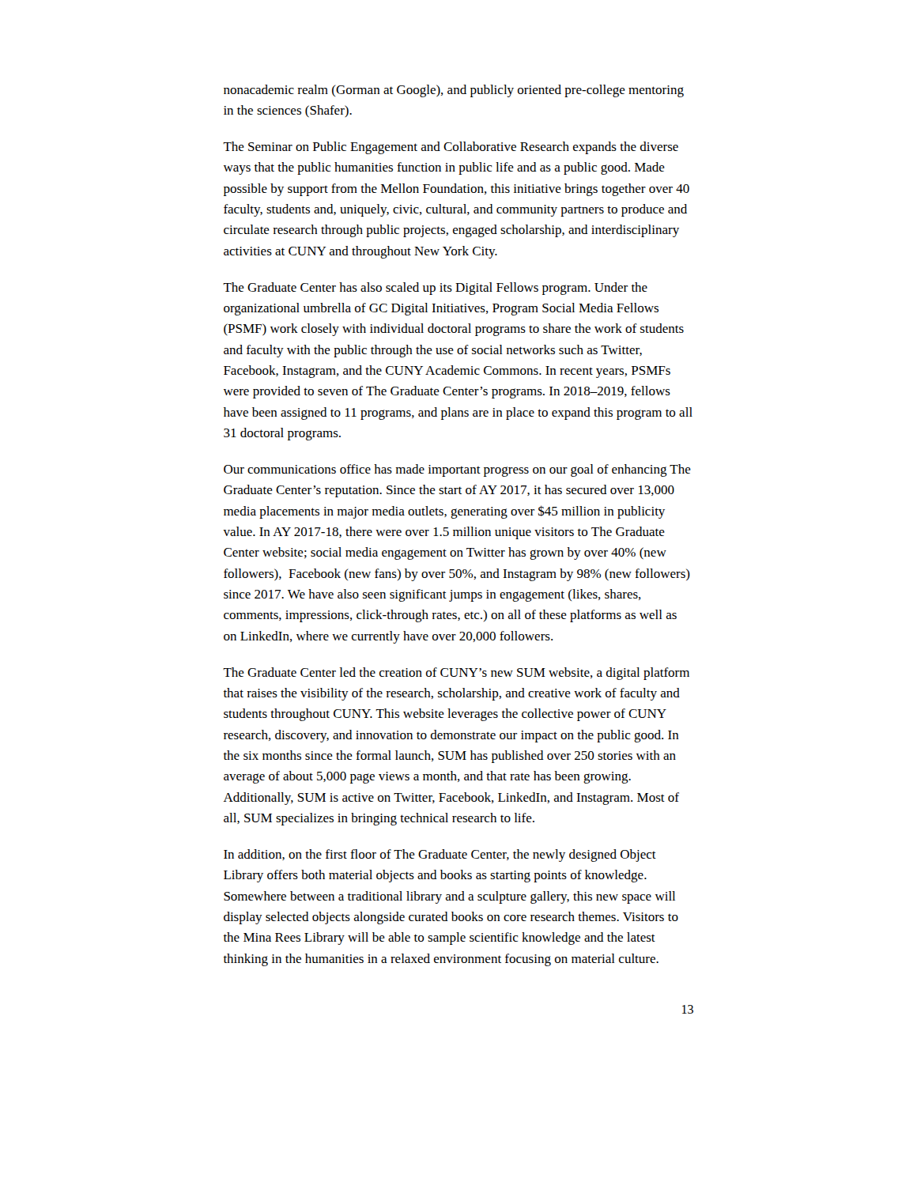nonacademic realm (Gorman at Google), and publicly oriented pre-college mentoring in the sciences (Shafer).
The Seminar on Public Engagement and Collaborative Research expands the diverse ways that the public humanities function in public life and as a public good. Made possible by support from the Mellon Foundation, this initiative brings together over 40 faculty, students and, uniquely, civic, cultural, and community partners to produce and circulate research through public projects, engaged scholarship, and interdisciplinary activities at CUNY and throughout New York City.
The Graduate Center has also scaled up its Digital Fellows program. Under the organizational umbrella of GC Digital Initiatives, Program Social Media Fellows (PSMF) work closely with individual doctoral programs to share the work of students and faculty with the public through the use of social networks such as Twitter, Facebook, Instagram, and the CUNY Academic Commons. In recent years, PSMFs were provided to seven of The Graduate Center’s programs. In 2018–2019, fellows have been assigned to 11 programs, and plans are in place to expand this program to all 31 doctoral programs.
Our communications office has made important progress on our goal of enhancing The Graduate Center’s reputation. Since the start of AY 2017, it has secured over 13,000 media placements in major media outlets, generating over $45 million in publicity value. In AY 2017-18, there were over 1.5 million unique visitors to The Graduate Center website; social media engagement on Twitter has grown by over 40% (new followers), Facebook (new fans) by over 50%, and Instagram by 98% (new followers) since 2017. We have also seen significant jumps in engagement (likes, shares, comments, impressions, click-through rates, etc.) on all of these platforms as well as on LinkedIn, where we currently have over 20,000 followers.
The Graduate Center led the creation of CUNY’s new SUM website, a digital platform that raises the visibility of the research, scholarship, and creative work of faculty and students throughout CUNY. This website leverages the collective power of CUNY research, discovery, and innovation to demonstrate our impact on the public good. In the six months since the formal launch, SUM has published over 250 stories with an average of about 5,000 page views a month, and that rate has been growing. Additionally, SUM is active on Twitter, Facebook, LinkedIn, and Instagram. Most of all, SUM specializes in bringing technical research to life.
In addition, on the first floor of The Graduate Center, the newly designed Object Library offers both material objects and books as starting points of knowledge. Somewhere between a traditional library and a sculpture gallery, this new space will display selected objects alongside curated books on core research themes. Visitors to the Mina Rees Library will be able to sample scientific knowledge and the latest thinking in the humanities in a relaxed environment focusing on material culture.
13